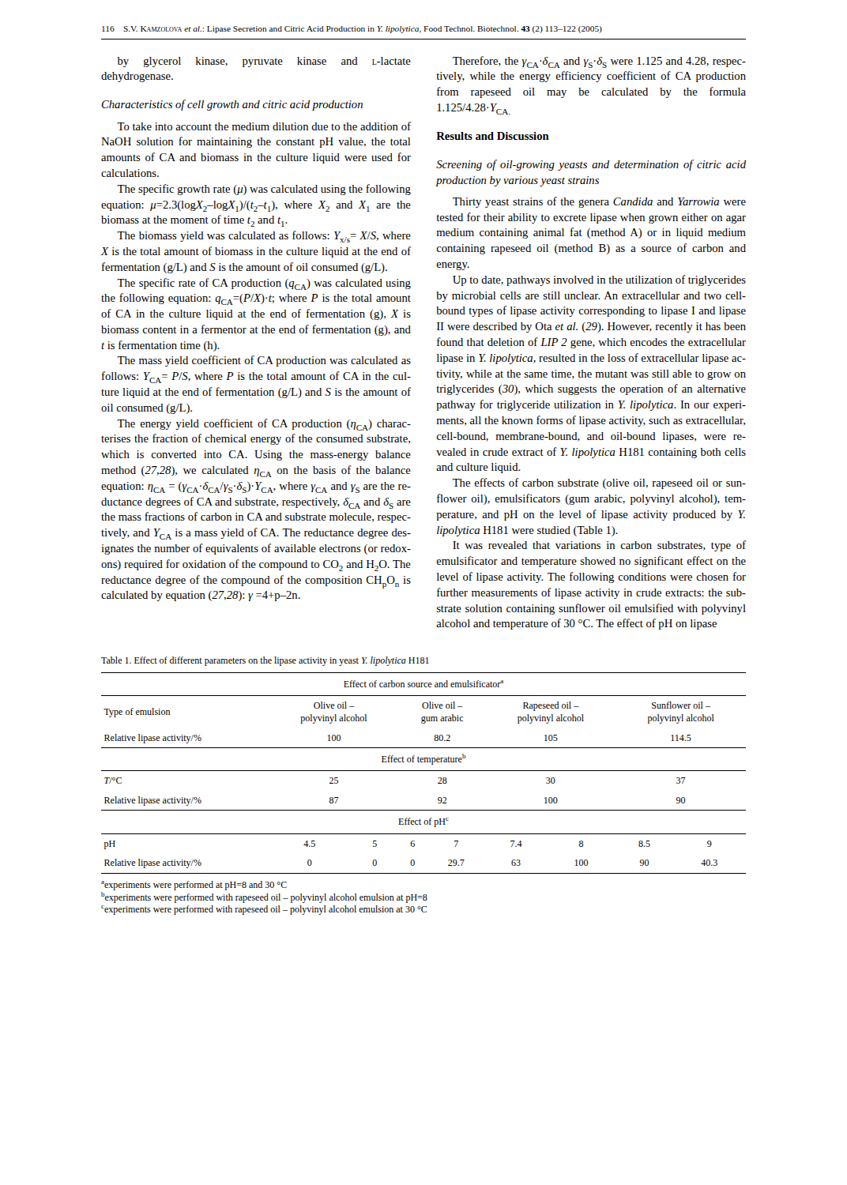116 S.V. Kamzolova et al.: Lipase Secretion and Citric Acid Production in Y. lipolytica, Food Technol. Biotechnol. 43 (2) 113–122 (2005)
by glycerol kinase, pyruvate kinase and l-lactate dehydrogenase.
Characteristics of cell growth and citric acid production
To take into account the medium dilution due to the addition of NaOH solution for maintaining the constant pH value, the total amounts of CA and biomass in the culture liquid were used for calculations.
The specific growth rate (μ) was calculated using the following equation: μ=2.3(logX2–logX1)/(t2–t1), where X2 and X1 are the biomass at the moment of time t2 and t1.
The biomass yield was calculated as follows: Yx/s= X/S, where X is the total amount of biomass in the culture liquid at the end of fermentation (g/L) and S is the amount of oil consumed (g/L).
The specific rate of CA production (qCA) was calculated using the following equation: qCA=(P/X)·t; where P is the total amount of CA in the culture liquid at the end of fermentation (g), X is biomass content in a fermentor at the end of fermentation (g), and t is fermentation time (h).
The mass yield coefficient of CA production was calculated as follows: YCA= P/S, where P is the total amount of CA in the culture liquid at the end of fermentation (g/L) and S is the amount of oil consumed (g/L).
The energy yield coefficient of CA production (ηCA) characterises the fraction of chemical energy of the consumed substrate, which is converted into CA. Using the mass-energy balance method (27,28), we calculated ηCA on the basis of the balance equation: ηCA = (γCA·δCA/γS·δS)·YCA, where γCA and γS are the reductance degrees of CA and substrate, respectively, δCA and δS are the mass fractions of carbon in CA and substrate molecule, respectively, and YCA is a mass yield of CA. The reductance degree designates the number of equivalents of available electrons (or redoxons) required for oxidation of the compound to CO2 and H2O. The reductance degree of the compound of the composition CHpOn is calculated by equation (27,28): γ =4+p–2n.
Therefore, the γCA·δCA and γS·δS were 1.125 and 4.28, respectively, while the energy efficiency coefficient of CA production from rapeseed oil may be calculated by the formula 1.125/4.28·YCA.
Results and Discussion
Screening of oil-growing yeasts and determination of citric acid production by various yeast strains
Thirty yeast strains of the genera Candida and Yarrowia were tested for their ability to excrete lipase when grown either on agar medium containing animal fat (method A) or in liquid medium containing rapeseed oil (method B) as a source of carbon and energy.
Up to date, pathways involved in the utilization of triglycerides by microbial cells are still unclear. An extracellular and two cell-bound types of lipase activity corresponding to lipase I and lipase II were described by Ota et al. (29). However, recently it has been found that deletion of LIP 2 gene, which encodes the extracellular lipase in Y. lipolytica, resulted in the loss of extracellular lipase activity, while at the same time, the mutant was still able to grow on triglycerides (30), which suggests the operation of an alternative pathway for triglyceride utilization in Y. lipolytica. In our experiments, all the known forms of lipase activity, such as extracellular, cell-bound, membrane-bound, and oil-bound lipases, were revealed in crude extract of Y. lipolytica H181 containing both cells and culture liquid.
The effects of carbon substrate (olive oil, rapeseed oil or sunflower oil), emulsificators (gum arabic, polyvinyl alcohol), temperature, and pH on the level of lipase activity produced by Y. lipolytica H181 were studied (Table 1).
It was revealed that variations in carbon substrates, type of emulsificator and temperature showed no significant effect on the level of lipase activity. The following conditions were chosen for further measurements of lipase activity in crude extracts: the substrate solution containing sunflower oil emulsified with polyvinyl alcohol and temperature of 30 °C. The effect of pH on lipase
Table 1. Effect of different parameters on the lipase activity in yeast Y. lipolytica H181
| Effect of carbon source and emulsificator a |
| Type of emulsion | Olive oil – polyvinyl alcohol | Olive oil – gum arabic | Rapeseed oil – polyvinyl alcohol | Sunflower oil – polyvinyl alcohol |
| Relative lipase activity/% | 100 | 80.2 | 105 | 114.5 |
| Effect of temperature b |
| T /°C | 25 | 28 | 30 | 37 |
| Relative lipase activity/% | 87 | 92 | 100 | 90 |
| Effect of pH c |
| pH | 4.5 | 5 | 6 | 7 | 7.4 | 8 | 8.5 | 9 |
| Relative lipase activity/% | 0 | 0 | 0 | 29.7 | 63 | 100 | 90 | 40.3 |
aexperiments were performed at pH=8 and 30 °C
bexperiments were performed with rapeseed oil – polyvinyl alcohol emulsion at pH=8
cexperiments were performed with rapeseed oil – polyvinyl alcohol emulsion at 30 °C